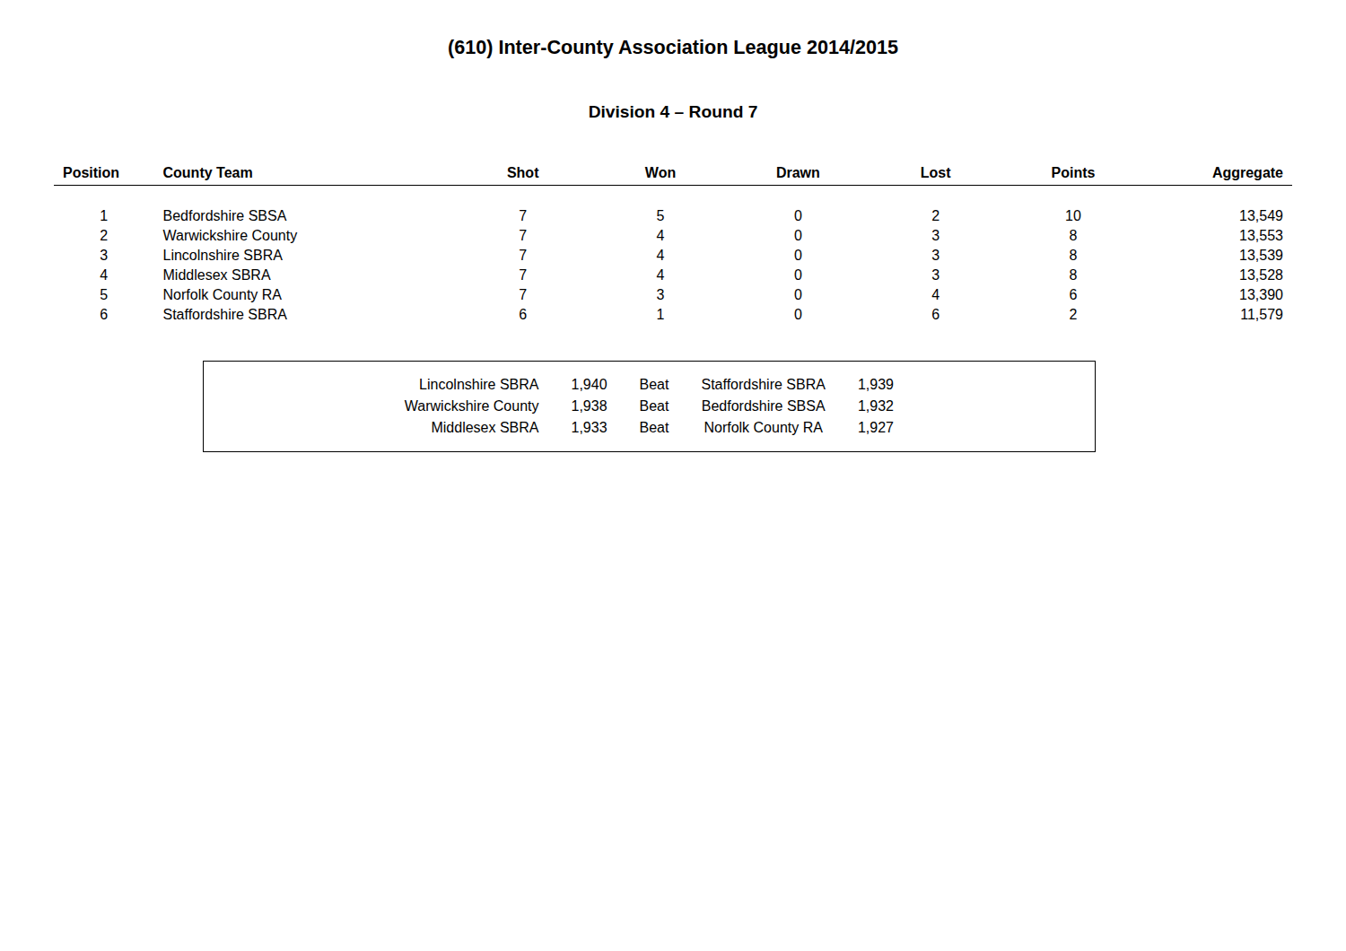(610) Inter-County Association League 2014/2015
Division 4 – Round 7
| Position | County Team | Shot | Won | Drawn | Lost | Points | Aggregate |
| --- | --- | --- | --- | --- | --- | --- | --- |
| 1 | Bedfordshire SBSA | 7 | 5 | 0 | 2 | 10 | 13,549 |
| 2 | Warwickshire County | 7 | 4 | 0 | 3 | 8 | 13,553 |
| 3 | Lincolnshire SBRA | 7 | 4 | 0 | 3 | 8 | 13,539 |
| 4 | Middlesex SBRA | 7 | 4 | 0 | 3 | 8 | 13,528 |
| 5 | Norfolk County RA | 7 | 3 | 0 | 4 | 6 | 13,390 |
| 6 | Staffordshire SBRA | 6 | 1 | 0 | 6 | 2 | 11,579 |
| Lincolnshire SBRA | 1,940 | Beat | Staffordshire SBRA | 1,939 |
| Warwickshire County | 1,938 | Beat | Bedfordshire SBSA | 1,932 |
| Middlesex SBRA | 1,933 | Beat | Norfolk County RA | 1,927 |